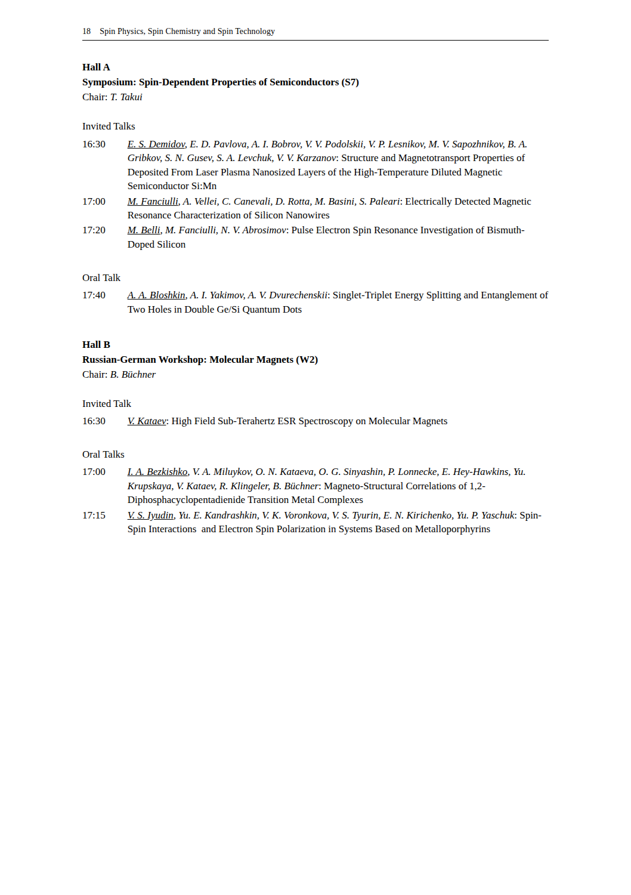18 Spin Physics, Spin Chemistry and Spin Technology
Hall A
Symposium: Spin-Dependent Properties of Semiconductors (S7)
Chair: T. Takui
Invited Talks
16:30
E. S. Demidov, E. D. Pavlova, A. I. Bobrov, V. V. Podolskii, V. P. Lesnikov, M. V. Sapozhnikov, B. A. Gribkov, S. N. Gusev, S. A. Levchuk, V. V. Karzanov: Structure and Magnetotransport Properties of Deposited From Laser Plasma Nanosized Layers of the High-Temperature Diluted Magnetic Semiconductor Si:Mn
17:00
M. Fanciulli, A. Vellei, C. Canevali, D. Rotta, M. Basini, S. Paleari: Electrically Detected Magnetic Resonance Characterization of Silicon Nanowires
17:20
M. Belli, M. Fanciulli, N. V. Abrosimov: Pulse Electron Spin Resonance Investigation of Bismuth-Doped Silicon
Oral Talk
17:40
A. A. Bloshkin, A. I. Yakimov, A. V. Dvurechenskii: Singlet-Triplet Energy Splitting and Entanglement of Two Holes in Double Ge/Si Quantum Dots
Hall B
Russian-German Workshop: Molecular Magnets (W2)
Chair: B. Büchner
Invited Talk
16:30
V. Kataev: High Field Sub-Terahertz ESR Spectroscopy on Molecular Magnets
Oral Talks
17:00
I. A. Bezkishko, V. A. Miluykov, O. N. Kataeva, O. G. Sinyashin, P. Lonnecke, E. Hey-Hawkins, Yu. Krupskaya, V. Kataev, R. Klingeler, B. Büchner: Magneto-Structural Correlations of 1,2-Diphosphacyclopentadienide Transition Metal Complexes
17:15
V. S. Iyudin, Yu. E. Kandrashkin, V. K. Voronkova, V. S. Tyurin, E. N. Kirichenko, Yu. P. Yaschuk: Spin-Spin Interactions and Electron Spin Polarization in Systems Based on Metalloporphyrins